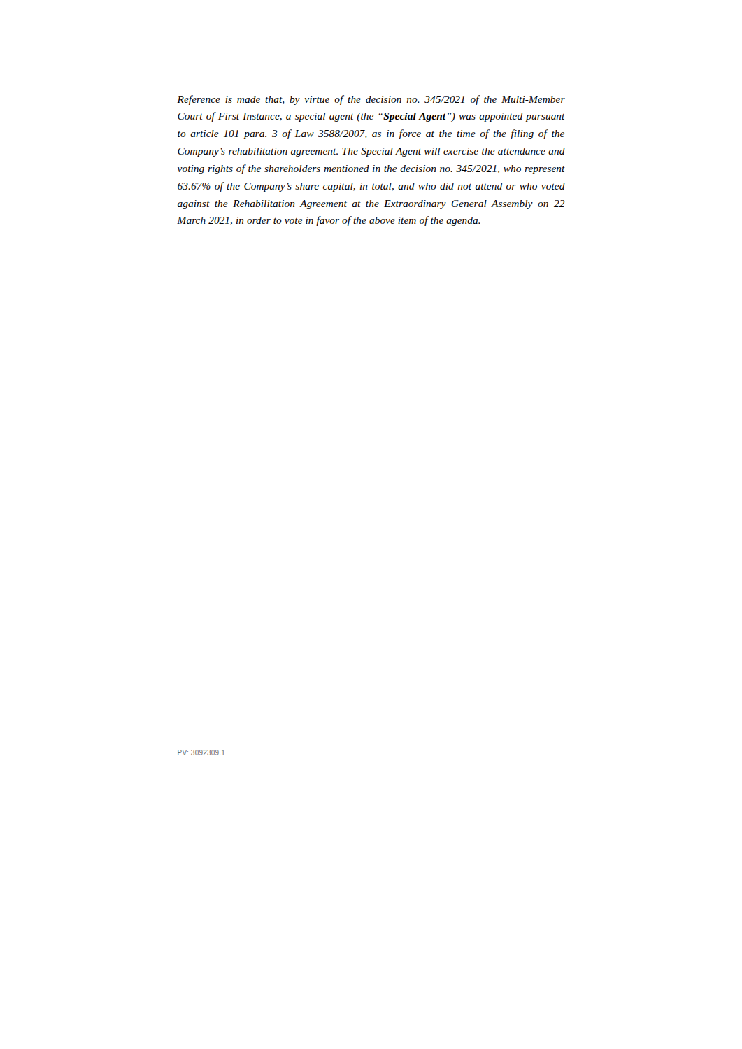Reference is made that, by virtue of the decision no. 345/2021 of the Multi-Member Court of First Instance, a special agent (the “Special Agent”) was appointed pursuant to article 101 para. 3 of Law 3588/2007, as in force at the time of the filing of the Company’s rehabilitation agreement. The Special Agent will exercise the attendance and voting rights of the shareholders mentioned in the decision no. 345/2021, who represent 63.67% of the Company’s share capital, in total, and who did not attend or who voted against the Rehabilitation Agreement at the Extraordinary General Assembly on 22 March 2021, in order to vote in favor of the above item of the agenda.
PV: 3092309.1